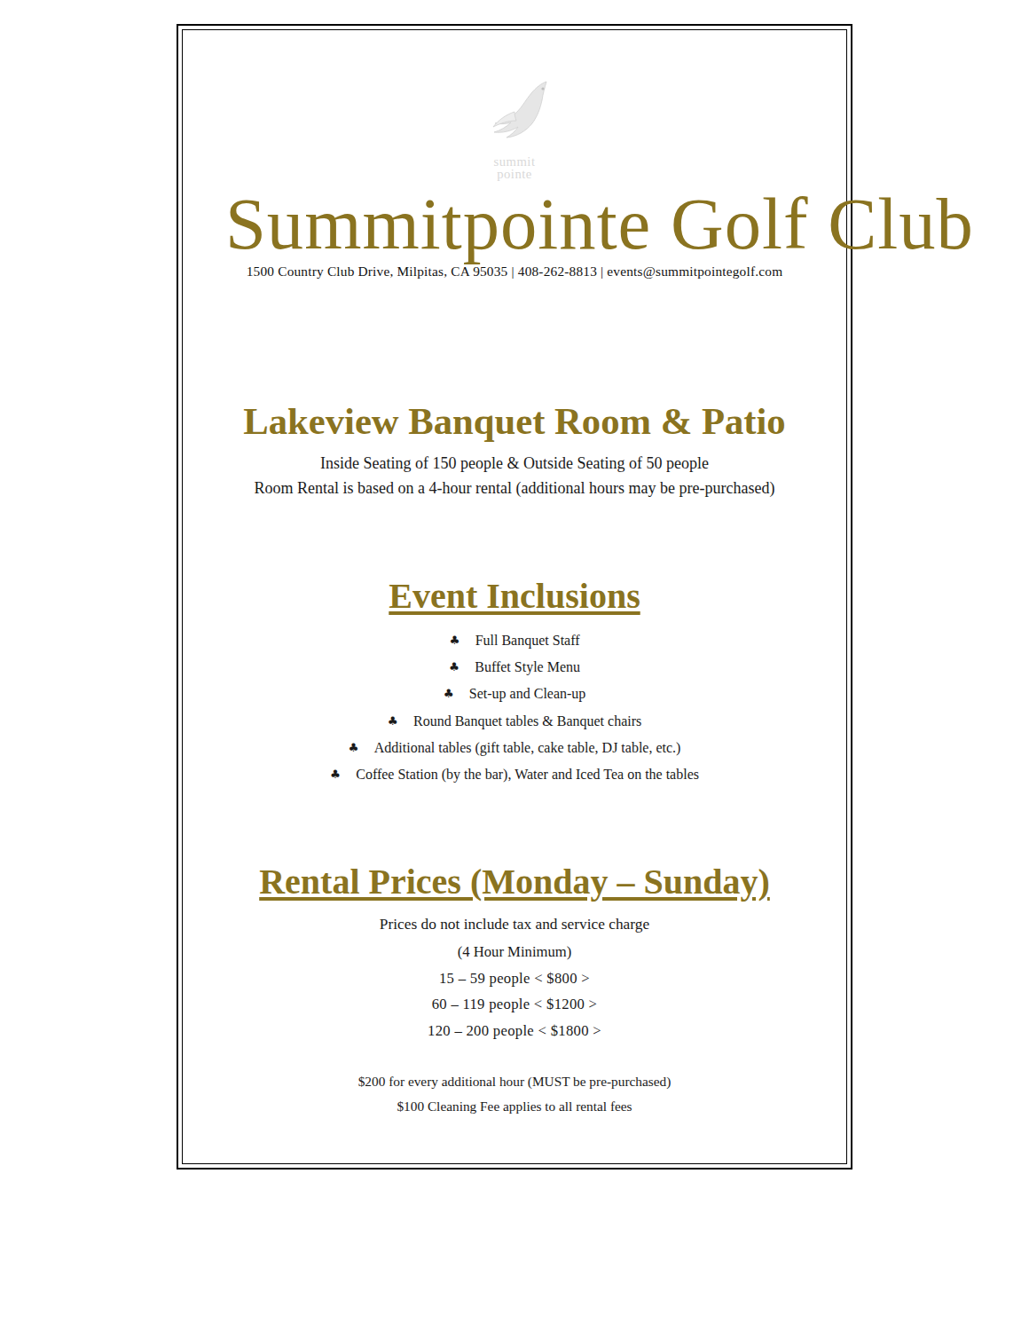Stylized bird logo
summit pointe
Summitpointe Golf Club
1500 Country Club Drive, Milpitas, CA 95035 | 408-262-8813 | events@summitpointegolf.com
Lakeview Banquet Room & Patio
Inside Seating of 150 people & Outside Seating of 50 people
Room Rental is based on a 4-hour rental (additional hours may be pre-purchased)
Event Inclusions
♣Full Banquet Staff
♣Buffet Style Menu
♣Set-up and Clean-up
♣Round Banquet tables & Banquet chairs
♣Additional tables (gift table, cake table, DJ table, etc.)
♣Coffee Station (by the bar), Water and Iced Tea on the tables
Rental Prices (Monday – Sunday)
Prices do not include tax and service charge
(4 Hour Minimum)
15 – 59 people < $800 >
60 – 119 people < $1200 >
120 – 200 people < $1800 >
$200 for every additional hour (MUST be pre-purchased)
$100 Cleaning Fee applies to all rental fees